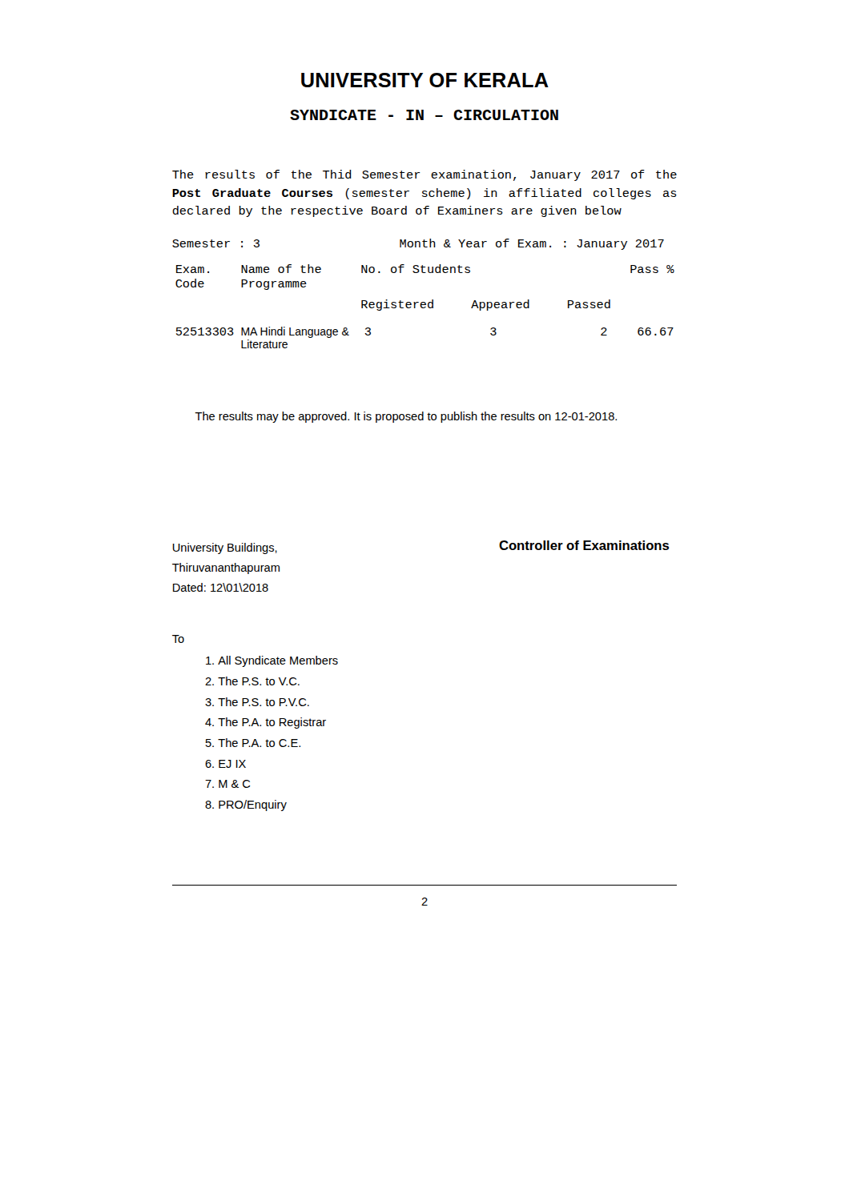UNIVERSITY OF KERALA
SYNDICATE - IN – CIRCULATION
The results of the Thid Semester examination, January 2017 of the Post Graduate Courses (semester scheme) in affiliated colleges as declared by the respective Board of Examiners are given below
Semester : 3
Month & Year of Exam. : January 2017
| Exam. Code | Name of the Programme | No. of Students | Pass % |
| --- | --- | --- | --- |
| | | Registered Appeared Passed | |
| 52513303 | MA Hindi Language & Literature | 3 3 2 | 66.67 |
The results may be approved. It is proposed to publish the results on 12-01-2018.
University Buildings,
Thiruvananthapuram
Dated: 12\01\2018
Controller of Examinations
To
All Syndicate Members
The P.S. to V.C.
The P.S. to P.V.C.
The P.A. to Registrar
The P.A. to C.E.
EJ IX
M & C
PRO/Enquiry
2